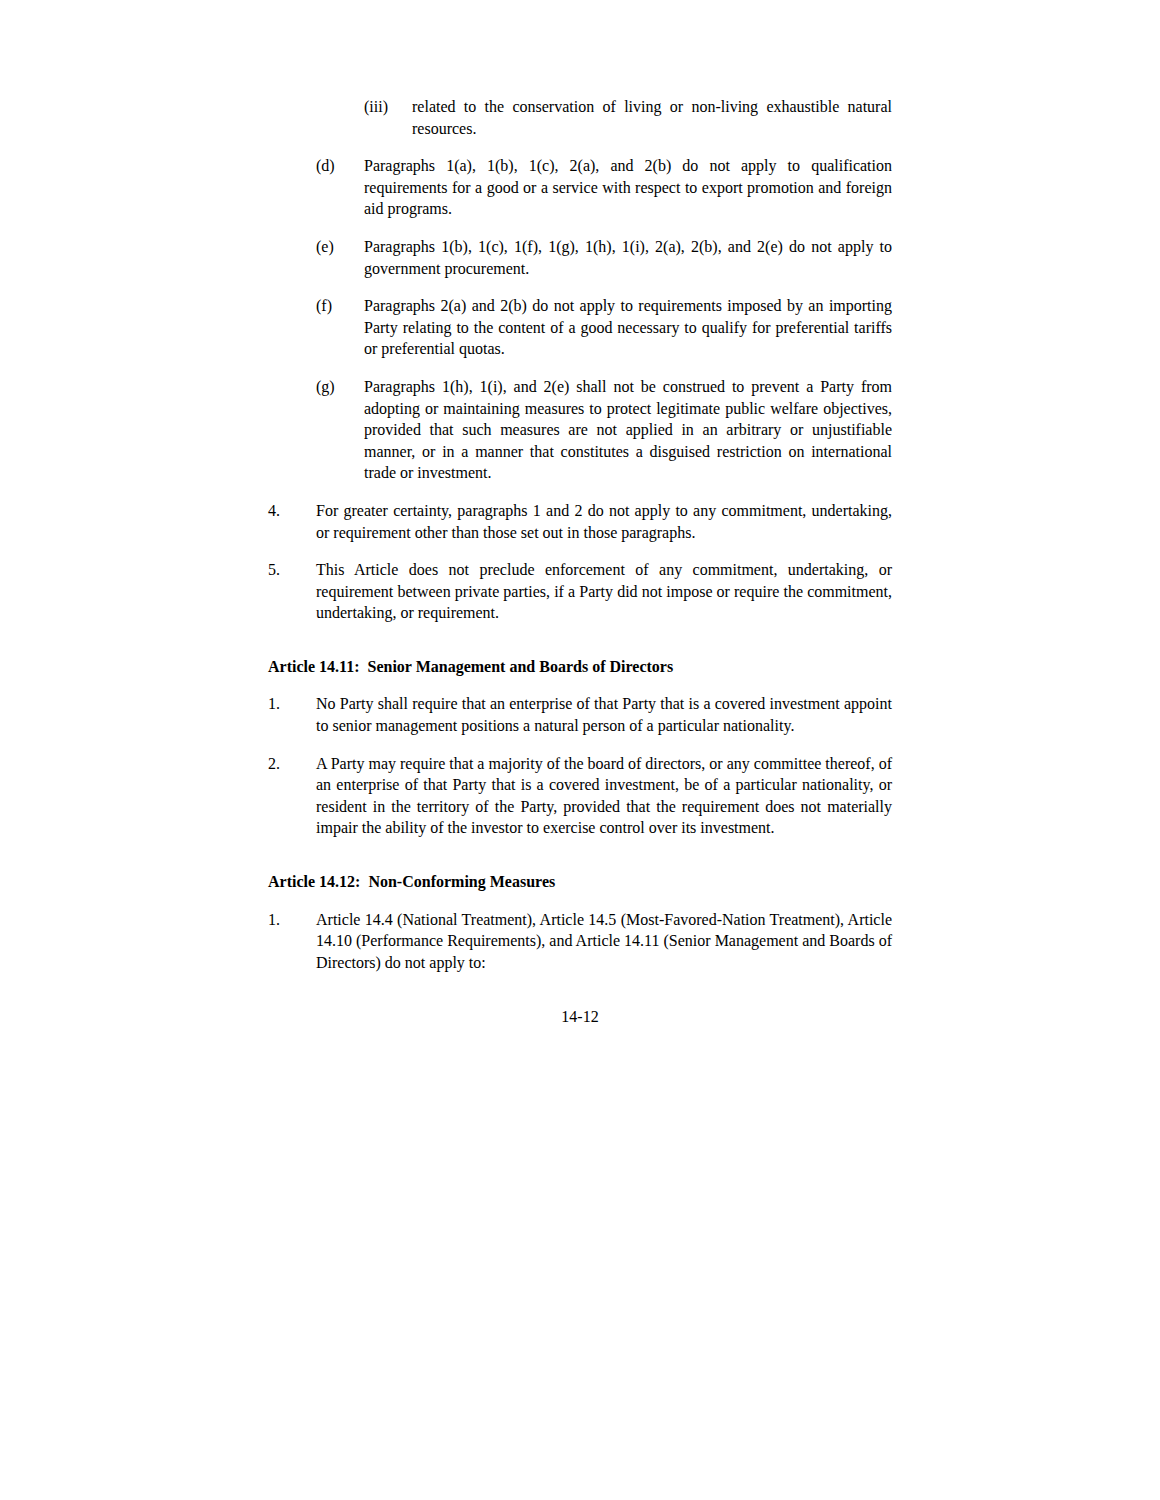(iii)
related to the conservation of living or non-living exhaustible natural resources.
(d)
Paragraphs 1(a), 1(b), 1(c), 2(a), and 2(b) do not apply to qualification requirements for a good or a service with respect to export promotion and foreign aid programs.
(e)
Paragraphs 1(b), 1(c), 1(f), 1(g), 1(h), 1(i), 2(a), 2(b), and 2(e) do not apply to government procurement.
(f)
Paragraphs 2(a) and 2(b) do not apply to requirements imposed by an importing Party relating to the content of a good necessary to qualify for preferential tariffs or preferential quotas.
(g)
Paragraphs 1(h), 1(i), and 2(e) shall not be construed to prevent a Party from adopting or maintaining measures to protect legitimate public welfare objectives, provided that such measures are not applied in an arbitrary or unjustifiable manner, or in a manner that constitutes a disguised restriction on international trade or investment.
4.
For greater certainty, paragraphs 1 and 2 do not apply to any commitment, undertaking, or requirement other than those set out in those paragraphs.
5.
This Article does not preclude enforcement of any commitment, undertaking, or requirement between private parties, if a Party did not impose or require the commitment, undertaking, or requirement.
Article 14.11: Senior Management and Boards of Directors
1.
No Party shall require that an enterprise of that Party that is a covered investment appoint to senior management positions a natural person of a particular nationality.
2.
A Party may require that a majority of the board of directors, or any committee thereof, of an enterprise of that Party that is a covered investment, be of a particular nationality, or resident in the territory of the Party, provided that the requirement does not materially impair the ability of the investor to exercise control over its investment.
Article 14.12: Non-Conforming Measures
1.
Article 14.4 (National Treatment), Article 14.5 (Most-Favored-Nation Treatment), Article 14.10 (Performance Requirements), and Article 14.11 (Senior Management and Boards of Directors) do not apply to:
14-12